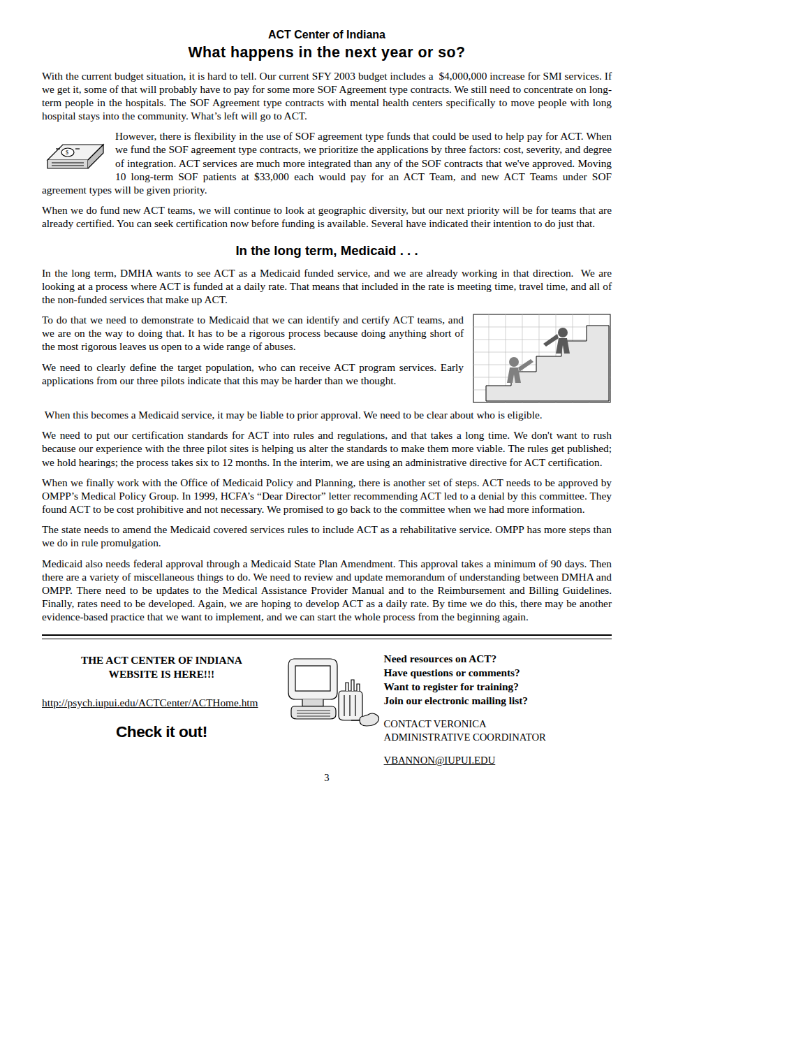ACT Center of Indiana
What happens in the next year or so?
With the current budget situation, it is hard to tell. Our current SFY 2003 budget includes a $4,000,000 increase for SMI services. If we get it, some of that will probably have to pay for some more SOF Agreement type contracts. We still need to concentrate on long-term people in the hospitals. The SOF Agreement type contracts with mental health centers specifically to move people with long hospital stays into the community. What’s left will go to ACT.
$
However, there is flexibility in the use of SOF agreement type funds that could be used to help pay for ACT. When we fund the SOF agreement type contracts, we prioritize the applications by three factors: cost, severity, and degree of integration. ACT services are much more integrated than any of the SOF contracts that we've approved. Moving 10 long-term SOF patients at $33,000 each would pay for an ACT Team, and new ACT Teams under SOF agreement types will be given priority.
When we do fund new ACT teams, we will continue to look at geographic diversity, but our next priority will be for teams that are already certified. You can seek certification now before funding is available. Several have indicated their intention to do just that.
In the long term, Medicaid . . .
In the long term, DMHA wants to see ACT as a Medicaid funded service, and we are already working in that direction. We are looking at a process where ACT is funded at a daily rate. That means that included in the rate is meeting time, travel time, and all of the non-funded services that make up ACT.
To do that we need to demonstrate to Medicaid that we can identify and certify ACT teams, and we are on the way to doing that. It has to be a rigorous process because doing anything short of the most rigorous leaves us open to a wide range of abuses.
We need to clearly define the target population, who can receive ACT program services. Early applications from our three pilots indicate that this may be harder than we thought.
When this becomes a Medicaid service, it may be liable to prior approval. We need to be clear about who is eligible.
We need to put our certification standards for ACT into rules and regulations, and that takes a long time. We don't want to rush because our experience with the three pilot sites is helping us alter the standards to make them more viable. The rules get published; we hold hearings; the process takes six to 12 months. In the interim, we are using an administrative directive for ACT certification.
When we finally work with the Office of Medicaid Policy and Planning, there is another set of steps. ACT needs to be approved by OMPP’s Medical Policy Group. In 1999, HCFA’s “Dear Director” letter recommending ACT led to a denial by this committee. They found ACT to be cost prohibitive and not necessary. We promised to go back to the committee when we had more information.
The state needs to amend the Medicaid covered services rules to include ACT as a rehabilitative service. OMPP has more steps than we do in rule promulgation.
Medicaid also needs federal approval through a Medicaid State Plan Amendment. This approval takes a minimum of 90 days. Then there are a variety of miscellaneous things to do. We need to review and update memorandum of understanding between DMHA and OMPP. There need to be updates to the Medical Assistance Provider Manual and to the Reimbursement and Billing Guidelines. Finally, rates need to be developed. Again, we are hoping to develop ACT as a daily rate. By time we do this, there may be another evidence-based practice that we want to implement, and we can start the whole process from the beginning again.
THE ACT CENTER OF INDIANA
WEBSITE IS HERE!!! http://psych.iupui.edu/ACTCenter/ACTHome.htm
Check it out!
Need resources on ACT?
Have questions or comments?
Want to register for training?
Join our electronic mailing list?
CONTACT VERONICA
ADMINISTRATIVE COORDINATOR
VBANNON@IUPUI.EDU
3